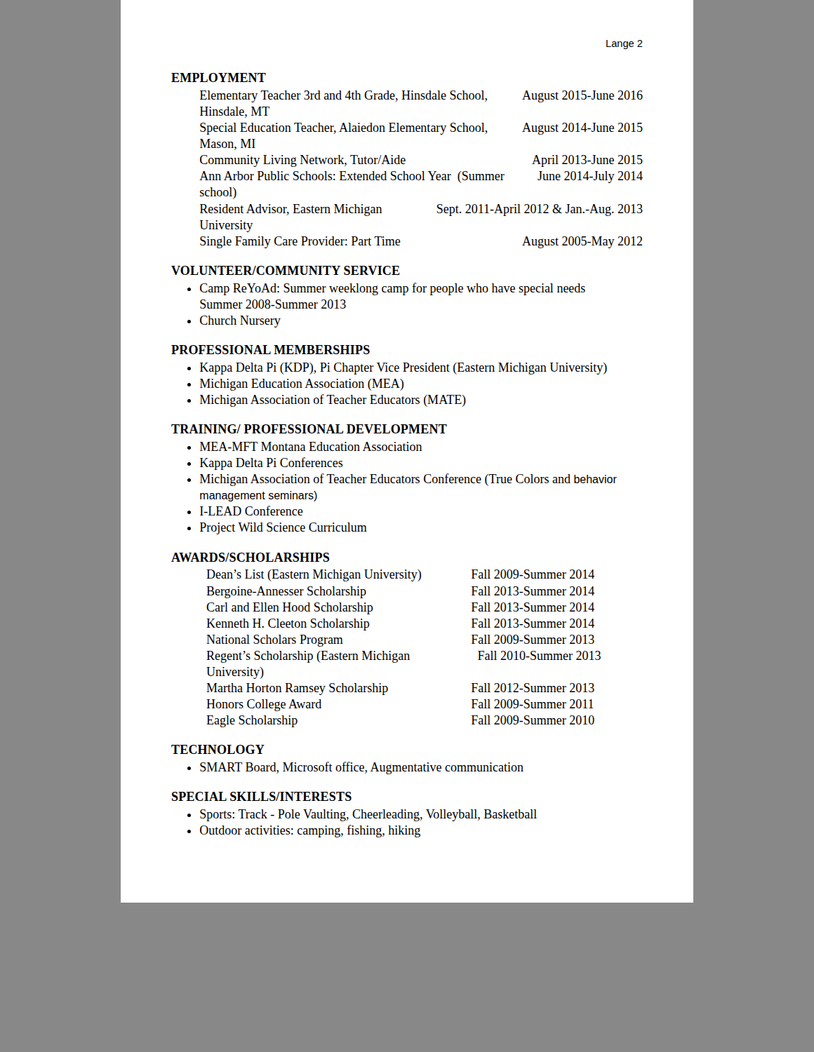Lange 2
EMPLOYMENT
Elementary Teacher 3rd and 4th Grade, Hinsdale School, Hinsdale, MT August 2015-June 2016
Special Education Teacher, Alaiedon Elementary School, Mason, MI August 2014-June 2015
Community Living Network, Tutor/Aide April 2013-June 2015
Ann Arbor Public Schools: Extended School Year (Summer school) June 2014-July 2014
Resident Advisor, Eastern Michigan University Sept. 2011-April 2012 & Jan.-Aug. 2013
Single Family Care Provider: Part Time August 2005-May 2012
VOLUNTEER/COMMUNITY SERVICE
Camp ReYoAd: Summer weeklong camp for people who have special needs Summer 2008-Summer 2013
Church Nursery
PROFESSIONAL MEMBERSHIPS
Kappa Delta Pi (KDP), Pi Chapter Vice President (Eastern Michigan University)
Michigan Education Association (MEA)
Michigan Association of Teacher Educators (MATE)
TRAINING/ PROFESSIONAL DEVELOPMENT
MEA-MFT Montana Education Association
Kappa Delta Pi Conferences
Michigan Association of Teacher Educators Conference (True Colors and behavior management seminars)
I-LEAD Conference
Project Wild Science Curriculum
AWARDS/SCHOLARSHIPS
Dean’s List (Eastern Michigan University) Fall 2009-Summer 2014
Bergoine-Annesser Scholarship Fall 2013-Summer 2014
Carl and Ellen Hood Scholarship Fall 2013-Summer 2014
Kenneth H. Cleeton Scholarship Fall 2013-Summer 2014
National Scholars Program Fall 2009-Summer 2013
Regent’s Scholarship (Eastern Michigan University) Fall 2010-Summer 2013
Martha Horton Ramsey Scholarship Fall 2012-Summer 2013
Honors College Award Fall 2009-Summer 2011
Eagle Scholarship Fall 2009-Summer 2010
TECHNOLOGY
SMART Board, Microsoft office, Augmentative communication
SPECIAL SKILLS/INTERESTS
Sports: Track - Pole Vaulting, Cheerleading, Volleyball, Basketball
Outdoor activities: camping, fishing, hiking